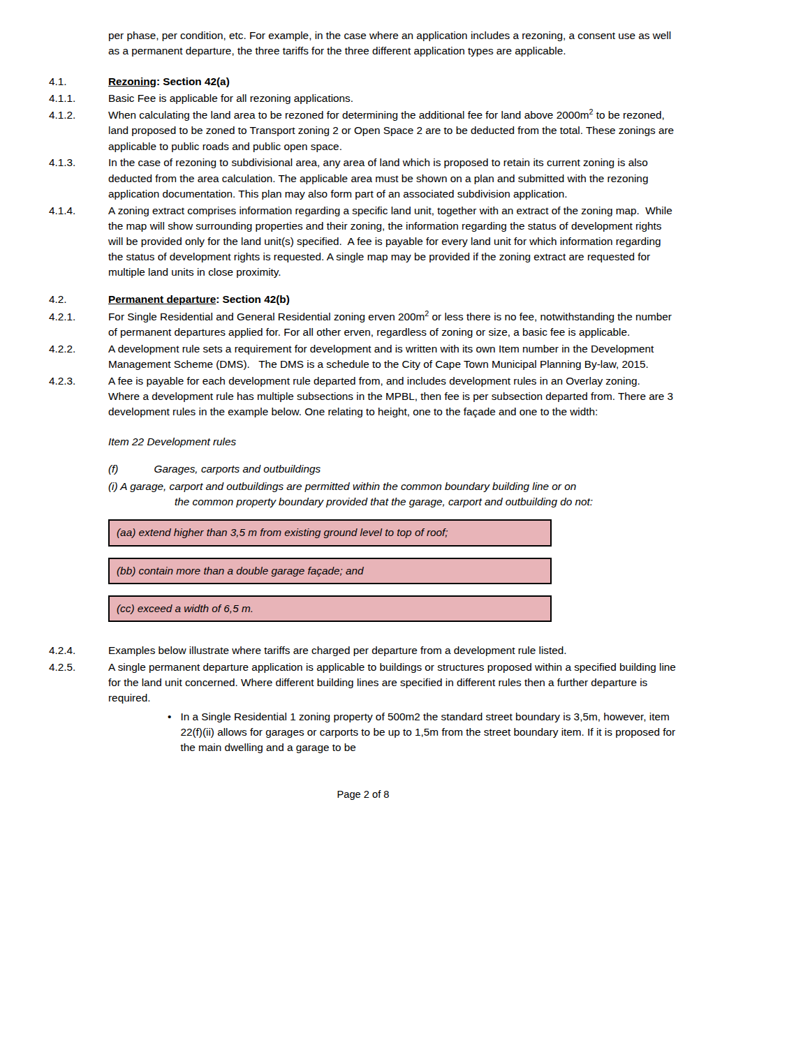per phase, per condition, etc. For example, in the case where an application includes a rezoning, a consent use as well as a permanent departure, the three tariffs for the three different application types are applicable.
4.1. Rezoning: Section 42(a)
4.1.1. Basic Fee is applicable for all rezoning applications.
4.1.2. When calculating the land area to be rezoned for determining the additional fee for land above 2000m2 to be rezoned, land proposed to be zoned to Transport zoning 2 or Open Space 2 are to be deducted from the total. These zonings are applicable to public roads and public open space.
4.1.3. In the case of rezoning to subdivisional area, any area of land which is proposed to retain its current zoning is also deducted from the area calculation. The applicable area must be shown on a plan and submitted with the rezoning application documentation. This plan may also form part of an associated subdivision application.
4.1.4. A zoning extract comprises information regarding a specific land unit, together with an extract of the zoning map. While the map will show surrounding properties and their zoning, the information regarding the status of development rights will be provided only for the land unit(s) specified. A fee is payable for every land unit for which information regarding the status of development rights is requested. A single map may be provided if the zoning extract are requested for multiple land units in close proximity.
4.2. Permanent departure: Section 42(b)
4.2.1. For Single Residential and General Residential zoning erven 200m2 or less there is no fee, notwithstanding the number of permanent departures applied for. For all other erven, regardless of zoning or size, a basic fee is applicable.
4.2.2. A development rule sets a requirement for development and is written with its own Item number in the Development Management Scheme (DMS). The DMS is a schedule to the City of Cape Town Municipal Planning By-law, 2015.
4.2.3. A fee is payable for each development rule departed from, and includes development rules in an Overlay zoning. Where a development rule has multiple subsections in the MPBL, then fee is per subsection departed from. There are 3 development rules in the example below. One relating to height, one to the façade and one to the width:
Item 22 Development rules
(f) Garages, carports and outbuildings
(i) A garage, carport and outbuildings are permitted within the common boundary building line or on the common property boundary provided that the garage, carport and outbuilding do not:
(aa) extend higher than 3,5 m from existing ground level to top of roof;
(bb) contain more than a double garage façade; and
(cc) exceed a width of 6,5 m.
4.2.4. Examples below illustrate where tariffs are charged per departure from a development rule listed.
4.2.5. A single permanent departure application is applicable to buildings or structures proposed within a specified building line for the land unit concerned. Where different building lines are specified in different rules then a further departure is required.
In a Single Residential 1 zoning property of 500m2 the standard street boundary is 3,5m, however, item 22(f)(ii) allows for garages or carports to be up to 1,5m from the street boundary item. If it is proposed for the main dwelling and a garage to be
Page 2 of 8